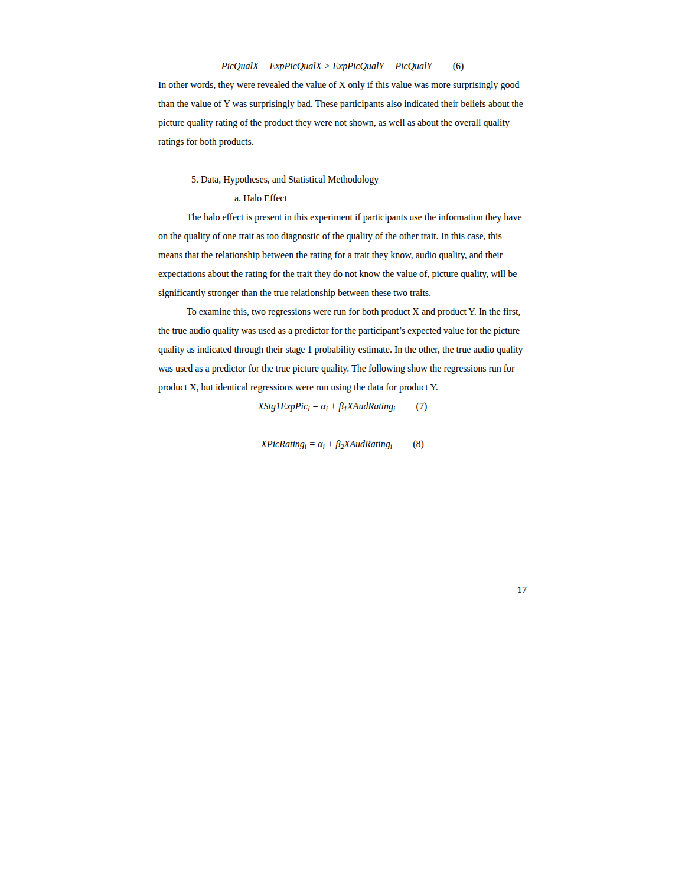PicQualX − ExpPicQualX > ExpPicQualY − PicQualY(6)
In other words, they were revealed the value of X only if this value was more surprisingly good than the value of Y was surprisingly bad. These participants also indicated their beliefs about the picture quality rating of the product they were not shown, as well as about the overall quality ratings for both products.
Data, Hypotheses, and Statistical Methodology
Halo Effect
The halo effect is present in this experiment if participants use the information they have on the quality of one trait as too diagnostic of the quality of the other trait. In this case, this means that the relationship between the rating for a trait they know, audio quality, and their expectations about the rating for the trait they do not know the value of, picture quality, will be significantly stronger than the true relationship between these two traits.
To examine this, two regressions were run for both product X and product Y. In the first, the true audio quality was used as a predictor for the participant’s expected value for the picture quality as indicated through their stage 1 probability estimate. In the other, the true audio quality was used as a predictor for the true picture quality. The following show the regressions run for product X, but identical regressions were run using the data for product Y.
XStg1ExpPici = αi + β1XAudRatingi(7)
XPicRatingi = αi + β2XAudRatingi(8)
17